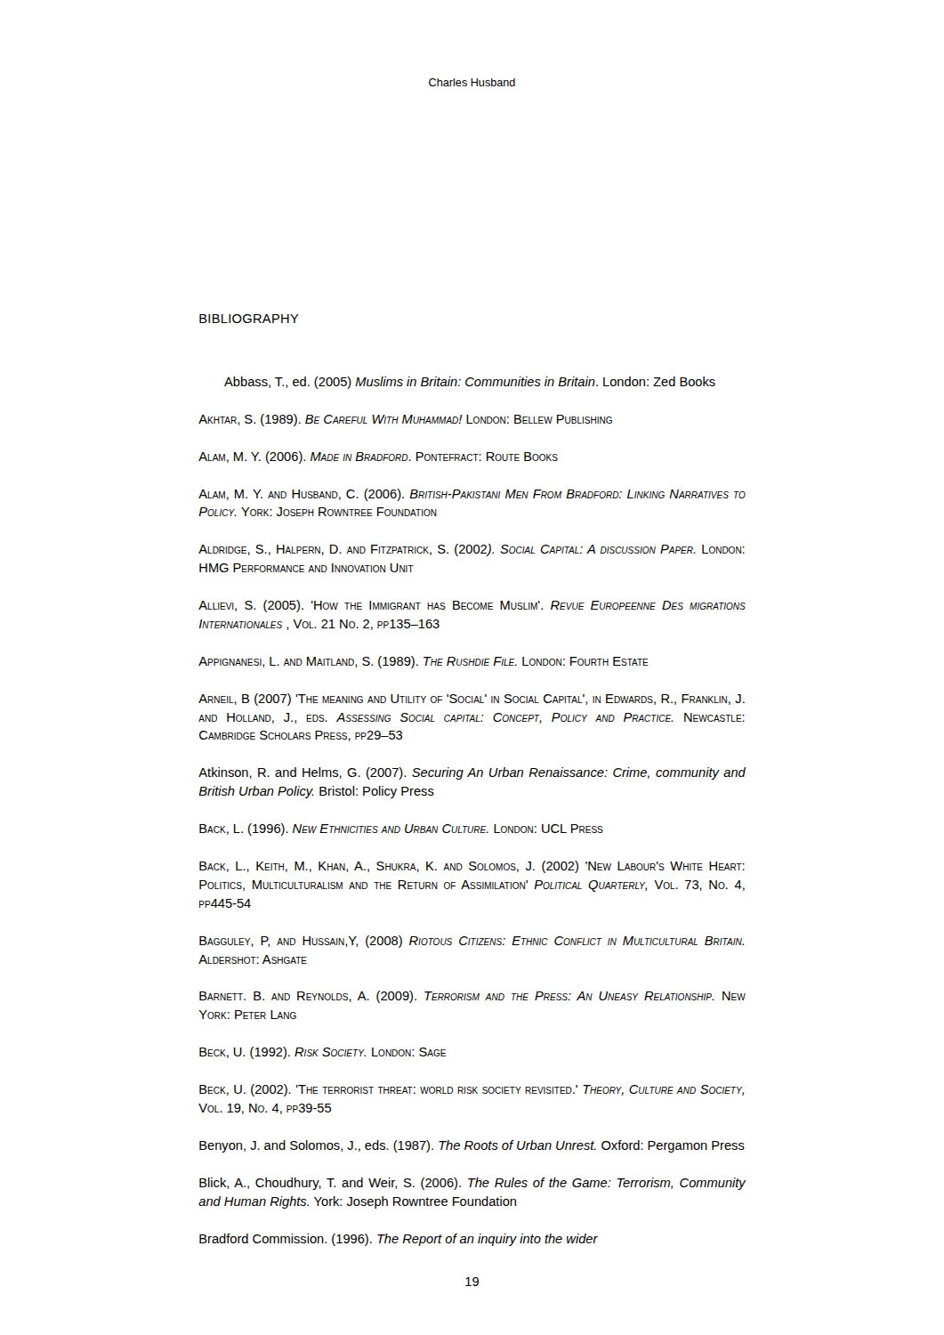Charles Husband
BIBLIOGRAPHY
Abbass, T., ed. (2005) Muslims in Britain: Communities in Britain. London: Zed Books
Akhtar, S. (1989). Be Careful With Muhammad! London: Bellew Publishing
Alam, M. Y. (2006). Made in Bradford. Pontefract: Route Books
Alam, M. Y. and Husband, C. (2006). British-Pakistani Men From Bradford: Linking Narratives to Policy. York: Joseph Rowntree Foundation
Aldridge, S., Halpern, D. and Fitzpatrick, S. (2002). Social Capital: A discussion Paper. London: HMG Performance and Innovation Unit
Allievi, S. (2005). 'How the Immigrant has Become Muslim'. Revue Europeenne Des migrations Internationales , Vol. 21 No. 2, pp135–163
Appignanesi, L. and Maitland, S. (1989). The Rushdie File. London: Fourth Estate
Arneil, B (2007) 'The meaning and Utility of 'Social' in Social Capital', in Edwards, R., Franklin, J. and Holland, J., eds. Assessing Social capital: Concept, Policy and Practice. Newcastle: Cambridge Scholars Press, pp29–53
Atkinson, R. and Helms, G. (2007). Securing An Urban Renaissance: Crime, community and British Urban Policy. Bristol: Policy Press
Back, L. (1996). New Ethnicities and Urban Culture. London: UCL Press
Back, L., Keith, M., Khan, A., Shukra, K. and Solomos, J. (2002) 'New Labour's White Heart: Politics, Multiculturalism and the Return of Assimilation' Political Quarterly, Vol. 73, No. 4, pp445-54
Bagguley, P, and Hussain,Y, (2008) Riotous Citizens: Ethnic Conflict in Multicultural Britain. Aldershot: Ashgate
Barnett. B. and Reynolds, A. (2009). Terrorism and the Press: An Uneasy Relationship. New York: Peter Lang
Beck, U. (1992). Risk Society. London: Sage
Beck, U. (2002). 'The terrorist threat: world risk society revisited.' Theory, Culture and Society, Vol. 19, No. 4, pp39-55
Benyon, J. and Solomos, J., eds. (1987). The Roots of Urban Unrest. Oxford: Pergamon Press
Blick, A., Choudhury, T. and Weir, S. (2006). The Rules of the Game: Terrorism, Community and Human Rights. York: Joseph Rowntree Foundation
Bradford Commission. (1996). The Report of an inquiry into the wider
19